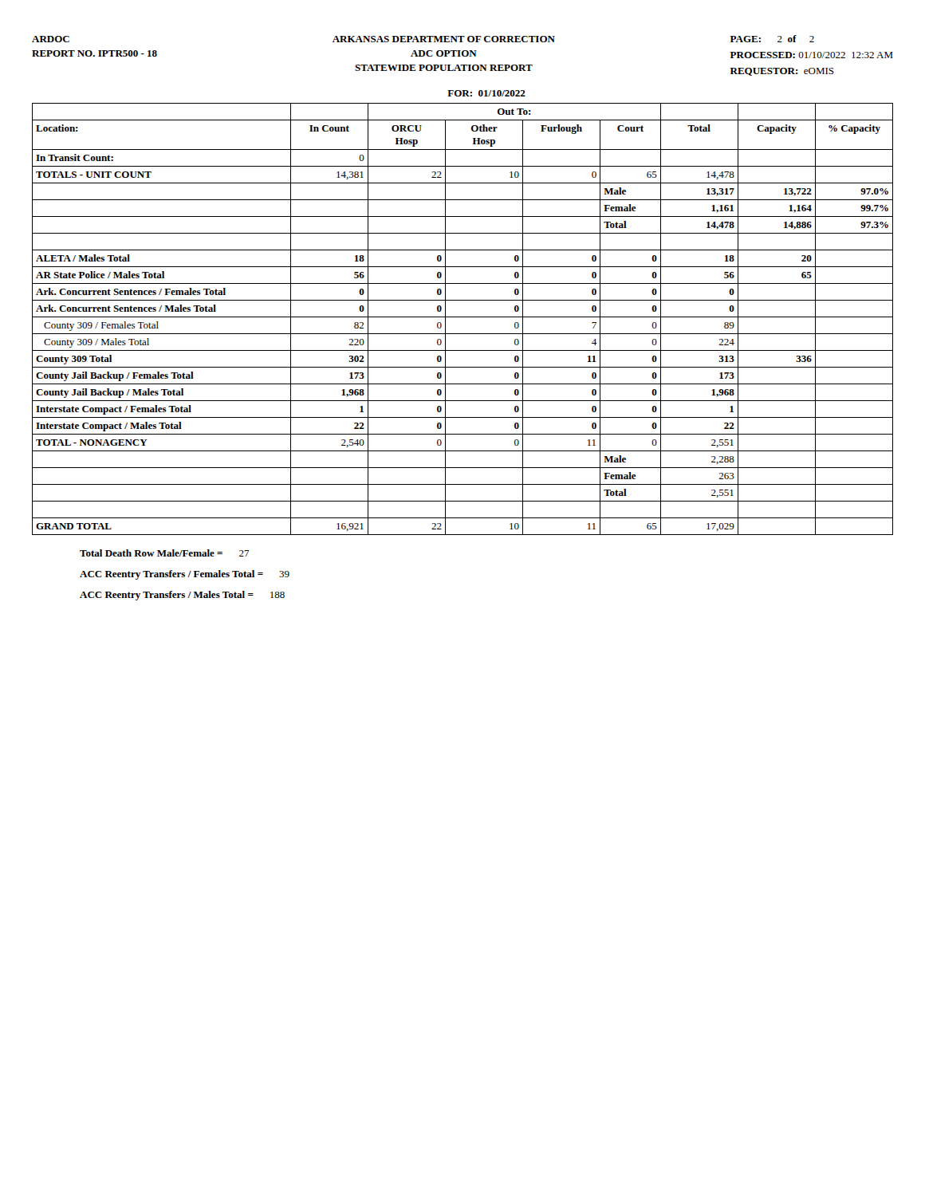ARDOC
REPORT NO. IPTR500 - 18
ARKANSAS DEPARTMENT OF CORRECTION
ADC OPTION
STATEWIDE POPULATION REPORT
PAGE: 2 of 2
PROCESSED: 01/10/2022 12:32 AM
REQUESTOR: eOMIS
FOR: 01/10/2022
| | | Out To: | | | |
| --- | --- | --- | --- | --- | --- |
| Location: | In Count | ORCU Hosp | Other Hosp | Furlough | Court | Total | Capacity | % Capacity |
| In Transit Count: | 0 | | | | | | | |
| TOTALS - UNIT COUNT | 14,381 | 22 | 10 | 0 | 65 | 14,478 | | |
| | | | | | Male | 13,317 | 13,722 | 97.0% |
| | | | | | Female | 1,161 | 1,164 | 99.7% |
| | | | | | Total | 14,478 | 14,886 | 97.3% |
| ALETA / Males Total | 18 | 0 | 0 | 0 | 0 | 18 | 20 | |
| AR State Police / Males Total | 56 | 0 | 0 | 0 | 0 | 56 | 65 | |
| Ark. Concurrent Sentences / Females Total | 0 | 0 | 0 | 0 | 0 | 0 | | |
| Ark. Concurrent Sentences / Males Total | 0 | 0 | 0 | 0 | 0 | 0 | | |
| County 309 / Females Total | 82 | 0 | 0 | 7 | 0 | 89 | | |
| County 309 / Males Total | 220 | 0 | 0 | 4 | 0 | 224 | | |
| County 309 Total | 302 | 0 | 0 | 11 | 0 | 313 | 336 | |
| County Jail Backup / Females Total | 173 | 0 | 0 | 0 | 0 | 173 | | |
| County Jail Backup / Males Total | 1,968 | 0 | 0 | 0 | 0 | 1,968 | | |
| Interstate Compact / Females Total | 1 | 0 | 0 | 0 | 0 | 1 | | |
| Interstate Compact / Males Total | 22 | 0 | 0 | 0 | 0 | 22 | | |
| TOTAL - NONAGENCY | 2,540 | 0 | 0 | 11 | 0 | 2,551 | | |
| | | | | | Male | 2,288 | | |
| | | | | | Female | 263 | | |
| | | | | | Total | 2,551 | | |
| GRAND TOTAL | 16,921 | 22 | 10 | 11 | 65 | 17,029 | | |
Total Death Row Male/Female =27
ACC Reentry Transfers / Females Total =39
ACC Reentry Transfers / Males Total =188